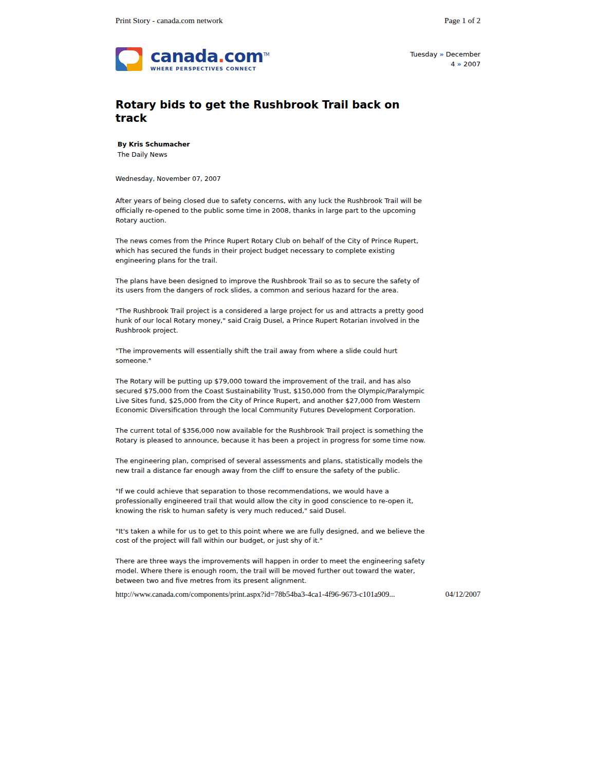Print Story - canada.com network
Page 1 of 2
canada. com TM
WHERE PERSPECTIVES CONNECT
Tuesday » December
4 » 2007
Rotary bids to get the Rushbrook Trail back on track
By Kris Schumacher
The Daily News
Wednesday, November 07, 2007
After years of being closed due to safety concerns, with any luck the Rushbrook Trail will be officially re-opened to the public some time in 2008, thanks in large part to the upcoming Rotary auction.
The news comes from the Prince Rupert Rotary Club on behalf of the City of Prince Rupert, which has secured the funds in their project budget necessary to complete existing engineering plans for the trail.
The plans have been designed to improve the Rushbrook Trail so as to secure the safety of its users from the dangers of rock slides, a common and serious hazard for the area.
"The Rushbrook Trail project is a considered a large project for us and attracts a pretty good hunk of our local Rotary money," said Craig Dusel, a Prince Rupert Rotarian involved in the Rushbrook project.
"The improvements will essentially shift the trail away from where a slide could hurt someone."
The Rotary will be putting up $79,000 toward the improvement of the trail, and has also secured $75,000 from the Coast Sustainability Trust, $150,000 from the Olympic/Paralympic Live Sites fund, $25,000 from the City of Prince Rupert, and another $27,000 from Western Economic Diversification through the local Community Futures Development Corporation.
The current total of $356,000 now available for the Rushbrook Trail project is something the Rotary is pleased to announce, because it has been a project in progress for some time now.
The engineering plan, comprised of several assessments and plans, statistically models the new trail a distance far enough away from the cliff to ensure the safety of the public.
"If we could achieve that separation to those recommendations, we would have a professionally engineered trail that would allow the city in good conscience to re-open it, knowing the risk to human safety is very much reduced," said Dusel.
"It's taken a while for us to get to this point where we are fully designed, and we believe the cost of the project will fall within our budget, or just shy of it."
There are three ways the improvements will happen in order to meet the engineering safety model. Where there is enough room, the trail will be moved further out toward the water, between two and five metres from its present alignment.
http://www.canada.com/components/print.aspx?id=78b54ba3-4ca1-4f96-9673-c101a909...
04/12/2007